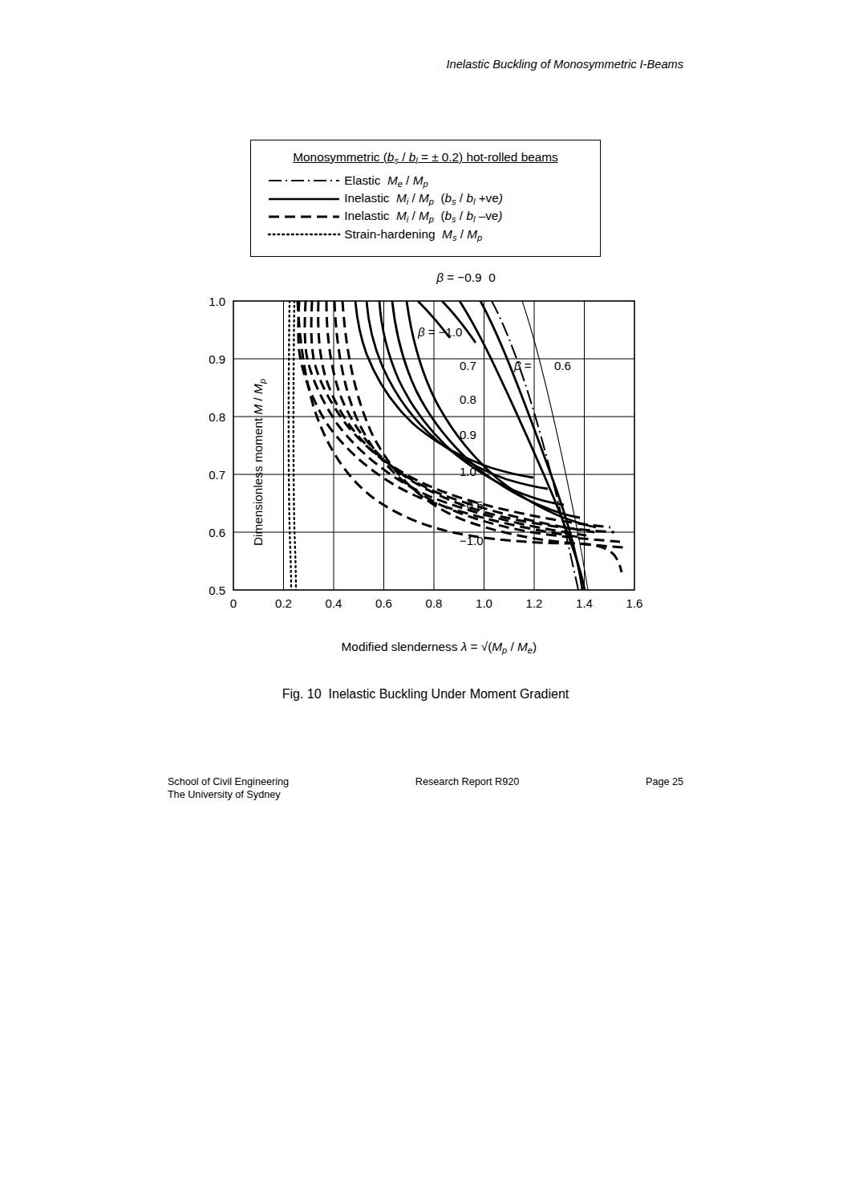Inelastic Buckling of Monosymmetric I-Beams
Monosymmetric (bs / bl = ± 0.2) hot-rolled beams
Elastic Me / Mp
Inelastic Mi / Mp (bs / bl +ve)
Inelastic Mi / Mp (bs / bl –ve)
Strain-hardening Ms / Mp
β = −0.9 0
Dimensionless moment M / Mp
1.0 0.9 0.8 0.7 0.6 0.5 0 0.2 0.4 0.6 0.8 1.0 1.2 1.4 1.6 β = −1.0 0.7 0.8 0.9 1.0 −0.5 −1.0 β = 0.6
Modified slenderness λ = √(Mp / Me)
Fig. 10 Inelastic Buckling Under Moment Gradient
School of Civil Engineering
The University of Sydney
Research Report R920
Page 25